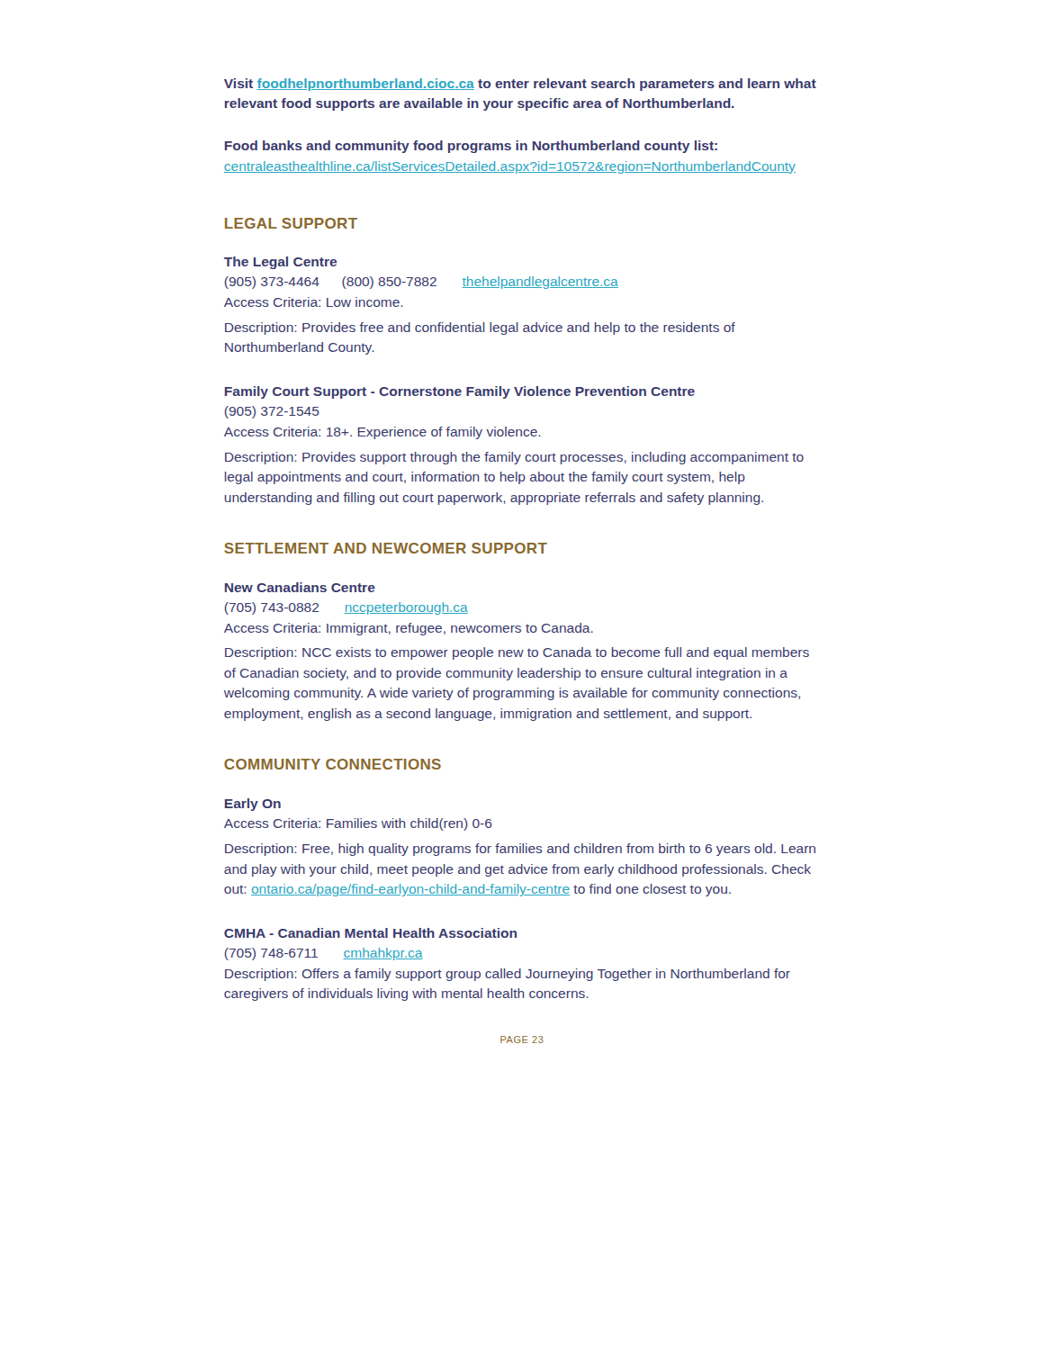Visit foodhelpnorthumberland.cioc.ca to enter relevant search parameters and learn what relevant food supports are available in your specific area of Northumberland.
Food banks and community food programs in Northumberland county list: centraleasthealthline.ca/listServicesDetailed.aspx?id=10572&region=NorthumberlandCounty
Legal Support
The Legal Centre (905) 373-4464(800) 850-7882 thehelpandlegalcentre.ca
Access Criteria: Low income.
Description: Provides free and confidential legal advice and help to the residents of Northumberland County.
Family Court Support - Cornerstone Family Violence Prevention Centre (905) 372-1545
Access Criteria: 18+. Experience of family violence.
Description: Provides support through the family court processes, including accompaniment to legal appointments and court, information to help about the family court system, help understanding and filling out court paperwork, appropriate referrals and safety planning.
Settlement and Newcomer Support
New Canadians Centre (705) 743-0882 nccpeterborough.ca
Access Criteria: Immigrant, refugee, newcomers to Canada.
Description: NCC exists to empower people new to Canada to become full and equal members of Canadian society, and to provide community leadership to ensure cultural integration in a welcoming community. A wide variety of programming is available for community connections, employment, english as a second language, immigration and settlement, and support.
Community Connections
Early On
Access Criteria: Families with child(ren) 0-6
Description: Free, high quality programs for families and children from birth to 6 years old. Learn and play with your child, meet people and get advice from early childhood professionals. Check out: ontario.ca/page/find-earlyon-child-and-family-centre to find one closest to you.
CMHA - Canadian Mental Health Association (705) 748-6711 cmhahkpr.ca
Description: Offers a family support group called Journeying Together in Northumberland for caregivers of individuals living with mental health concerns.
PAGE 23